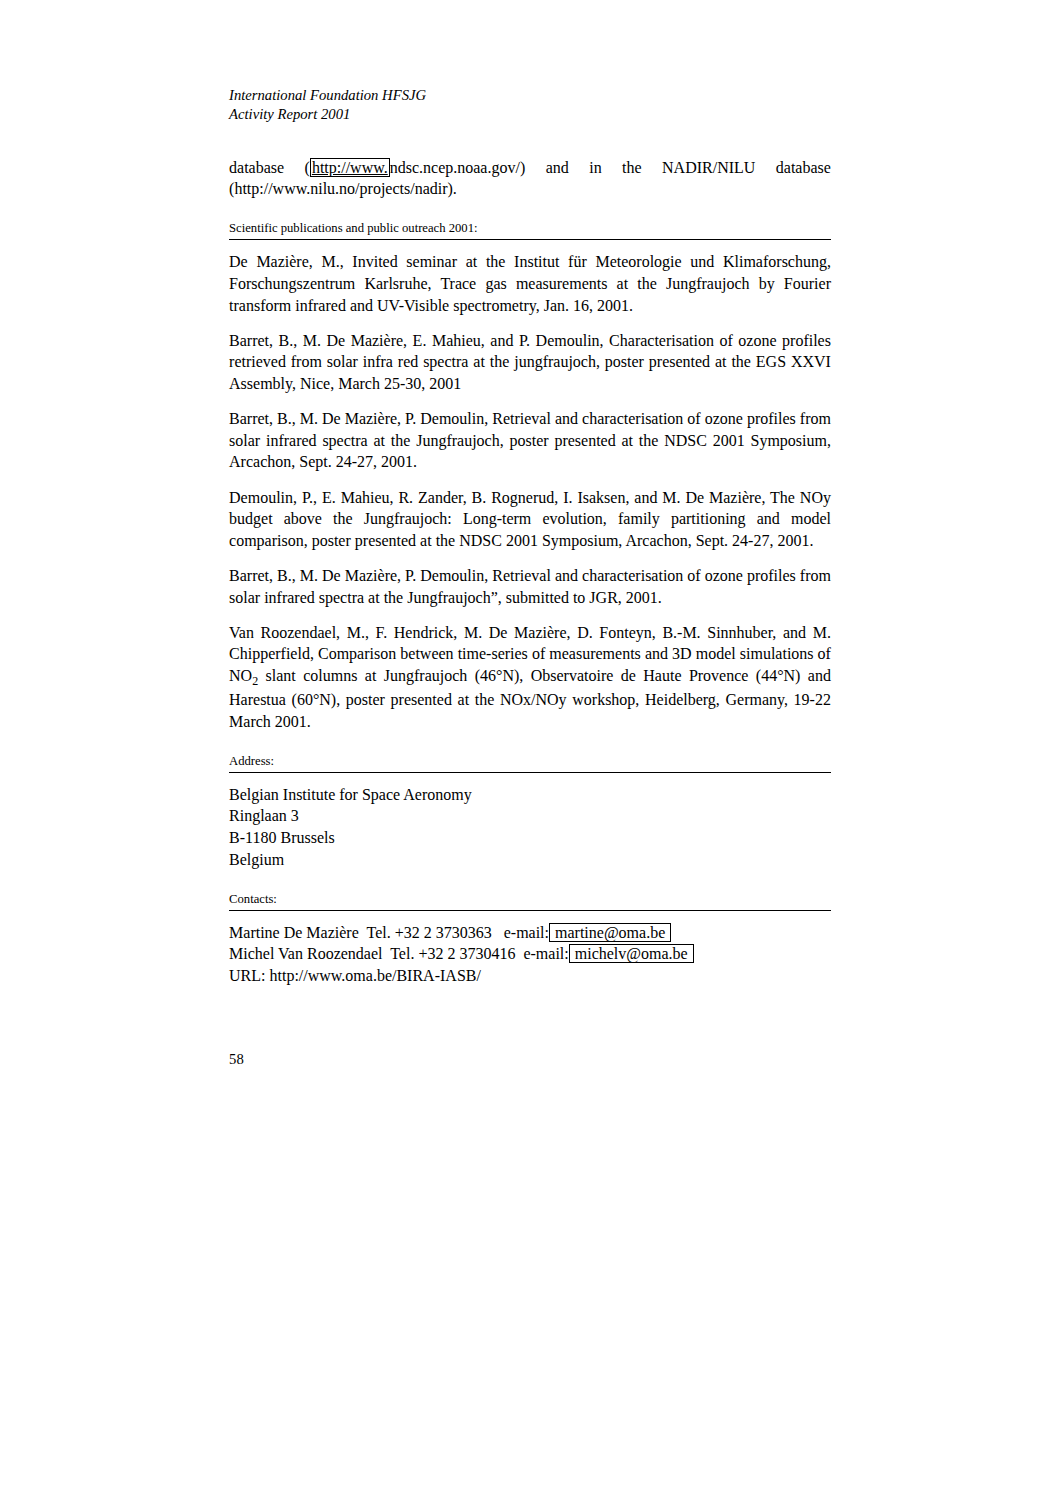International Foundation HFSJG
Activity Report 2001
database (http://www. ndsc.ncep.noaa.gov/) and in the NADIR/NILU database (http://www.nilu.no/projects/nadir).
Scientific publications and public outreach 2001:
De Mazière, M., Invited seminar at the Institut für Meteorologie und Klimaforschung, Forschungszentrum Karlsruhe, Trace gas measurements at the Jungfraujoch by Fourier transform infrared and UV-Visible spectrometry, Jan. 16, 2001.
Barret, B., M. De Mazière, E. Mahieu, and P. Demoulin, Characterisation of ozone profiles retrieved from solar infra red spectra at the jungfraujoch, poster presented at the EGS XXVI Assembly, Nice, March 25-30, 2001
Barret, B., M. De Mazière, P. Demoulin, Retrieval and characterisation of ozone profiles from solar infrared spectra at the Jungfraujoch, poster presented at the NDSC 2001 Symposium, Arcachon, Sept. 24-27, 2001.
Demoulin, P., E. Mahieu, R. Zander, B. Rognerud, I. Isaksen, and M. De Mazière, The NOy budget above the Jungfraujoch: Long-term evolution, family partitioning and model comparison, poster presented at the NDSC 2001 Symposium, Arcachon, Sept. 24-27, 2001.
Barret, B., M. De Mazière, P. Demoulin, Retrieval and characterisation of ozone profiles from solar infrared spectra at the Jungfraujoch”, submitted to JGR, 2001.
Van Roozendael, M., F. Hendrick, M. De Mazière, D. Fonteyn, B.-M. Sinnhuber, and M. Chipperfield, Comparison between time-series of measurements and 3D model simulations of NO2 slant columns at Jungfraujoch (46°N), Observatoire de Haute Provence (44°N) and Harestua (60°N), poster presented at the NOx/NOy workshop, Heidelberg, Germany, 19-22 March 2001.
Address:
Belgian Institute for Space Aeronomy
Ringlaan 3
B-1180 Brussels
Belgium
Contacts:
Martine De Mazière Tel. +32 2 3730363 e-mail: martine@oma.be
Michel Van Roozendael Tel. +32 2 3730416 e-mail: michelv@oma.be
URL: http://www.oma.be/BIRA-IASB/
58